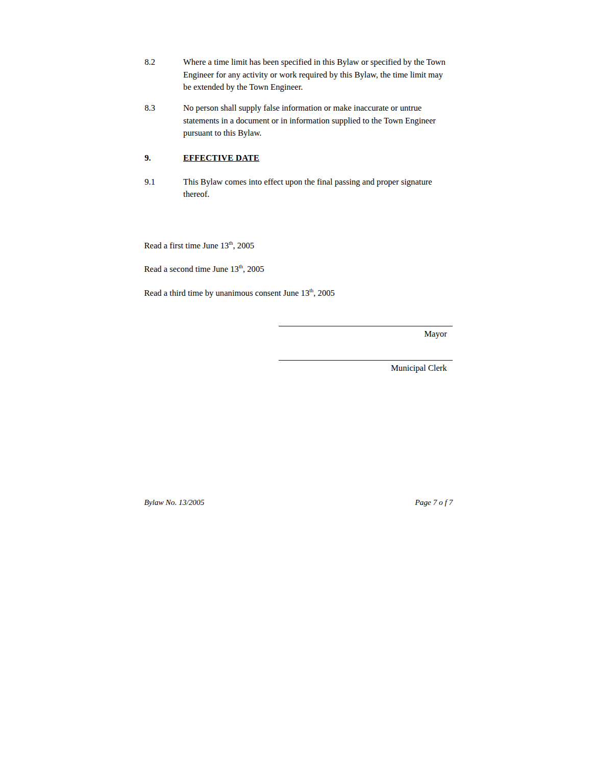8.2
Where a time limit has been specified in this Bylaw or specified by the Town Engineer for any activity or work required by this Bylaw, the time limit may be extended by the Town Engineer.
8.3
No person shall supply false information or make inaccurate or untrue statements in a document or in information supplied to the Town Engineer pursuant to this Bylaw.
9.
EFFECTIVE DATE
9.1
This Bylaw comes into effect upon the final passing and proper signature thereof.
Read a first time June 13th, 2005
Read a second time June 13th, 2005
Read a third time by unanimous consent June 13th, 2005
Mayor
Municipal Clerk
Bylaw No. 13/2005
Page 7 o f 7